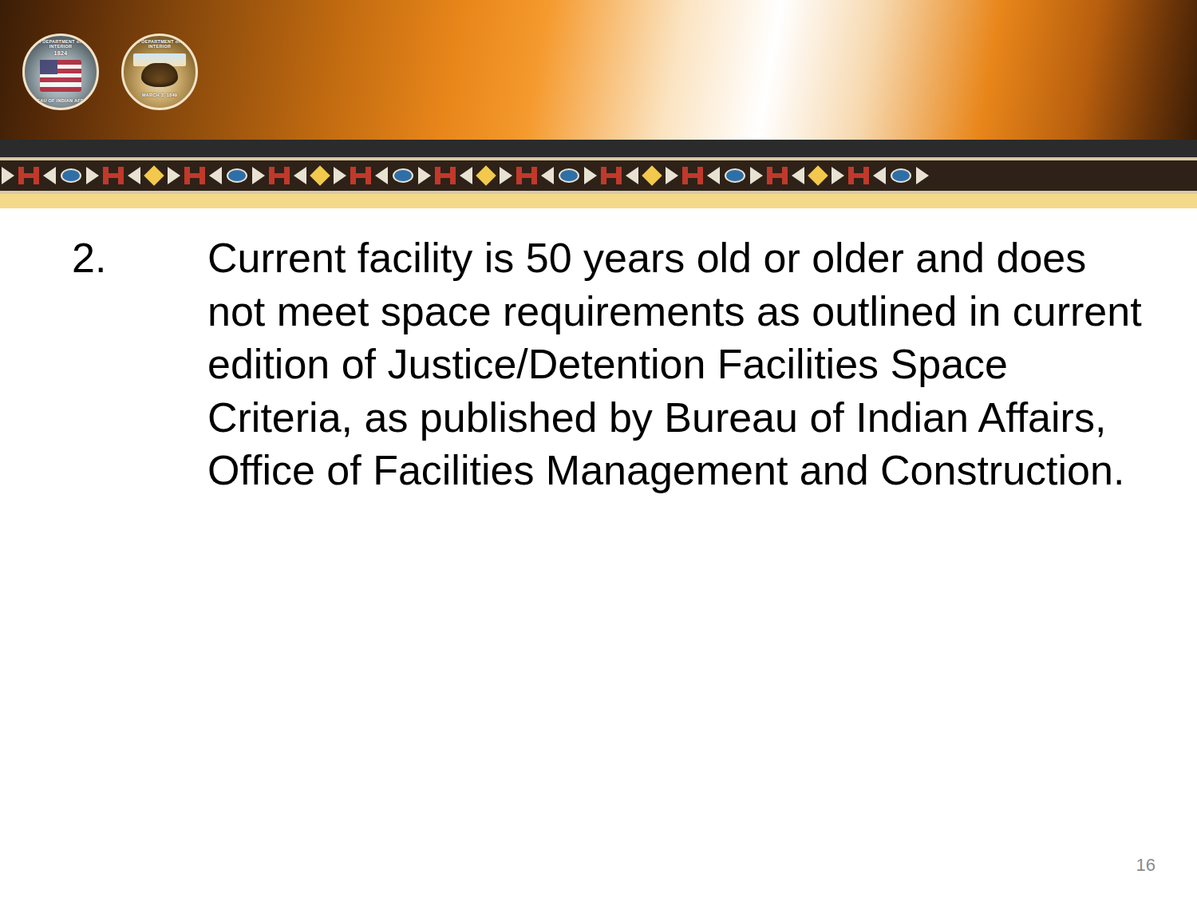U.S. DEPARTMENT of the INTERIOR
1824
BUREAU OF INDIAN AFFAIRS
U.S. DEPARTMENT of the INTERIOR
MARCH 3, 1849
2. Current facility is 50 years old or older and does not meet space requirements as outlined in current edition of Justice/Detention Facilities Space Criteria, as published by Bureau of Indian Affairs, Office of Facilities Management and Construction.
16